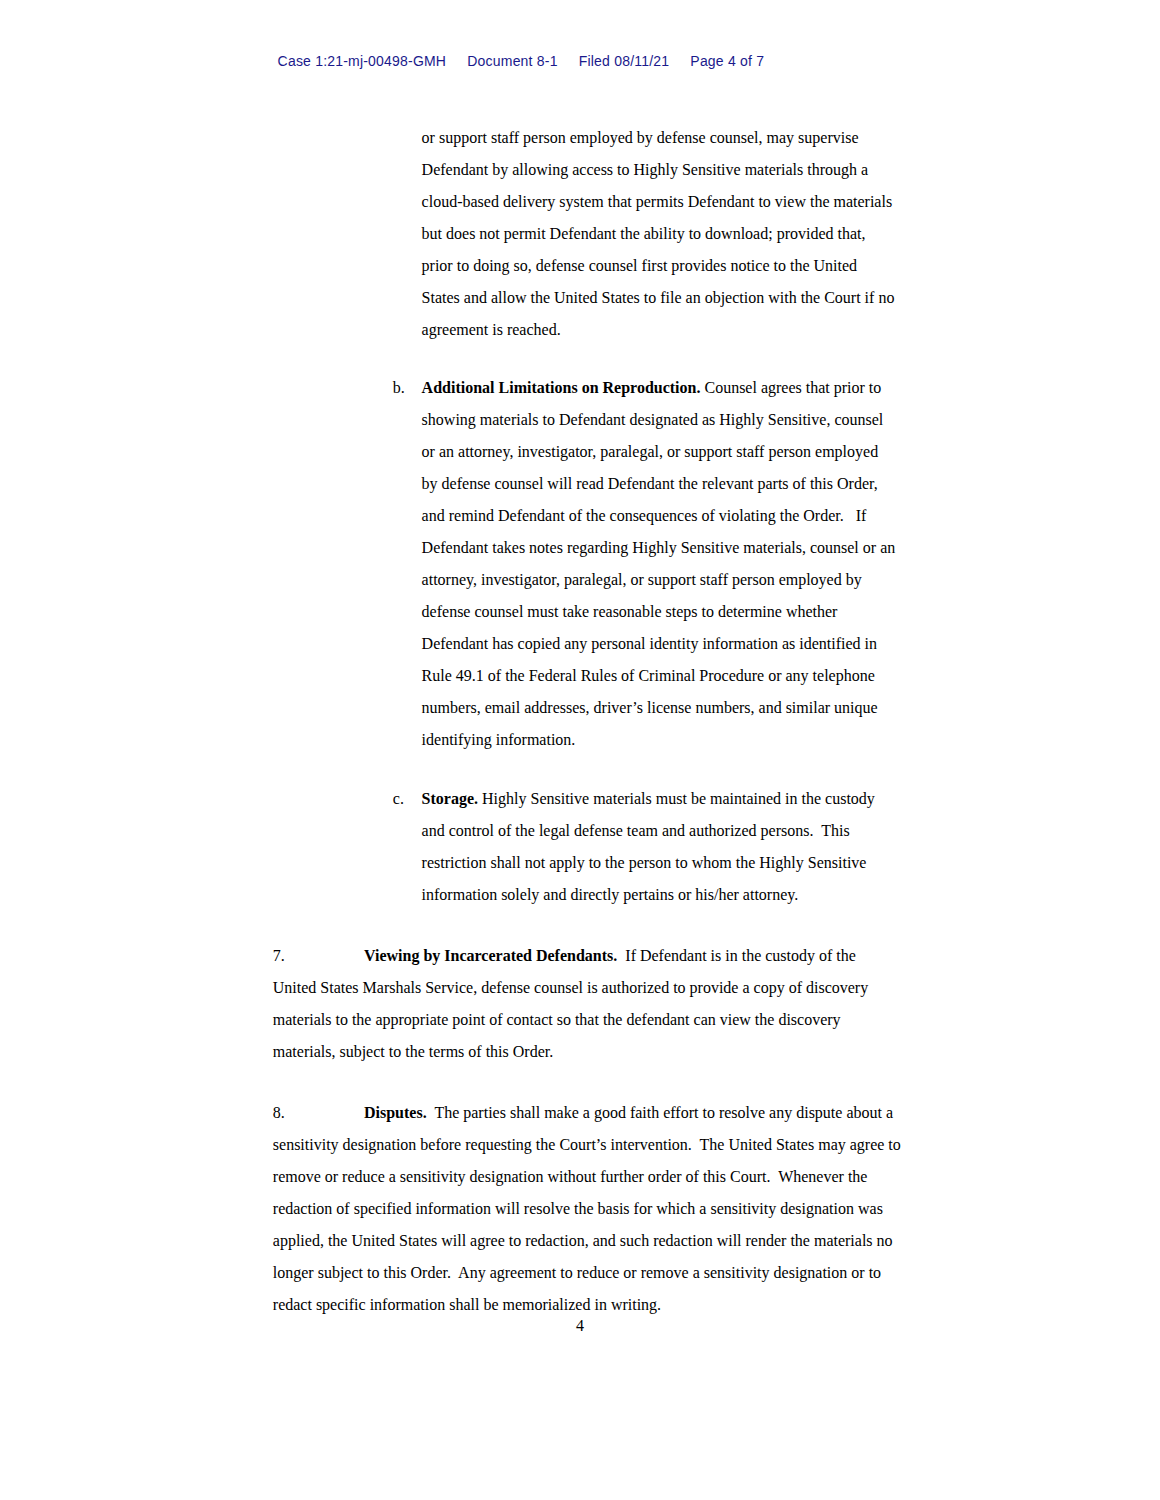Case 1:21-mj-00498-GMH Document 8-1 Filed 08/11/21 Page 4 of 7
or support staff person employed by defense counsel, may supervise Defendant by allowing access to Highly Sensitive materials through a cloud-based delivery system that permits Defendant to view the materials but does not permit Defendant the ability to download; provided that, prior to doing so, defense counsel first provides notice to the United States and allow the United States to file an objection with the Court if no agreement is reached.
b. Additional Limitations on Reproduction. Counsel agrees that prior to showing materials to Defendant designated as Highly Sensitive, counsel or an attorney, investigator, paralegal, or support staff person employed by defense counsel will read Defendant the relevant parts of this Order, and remind Defendant of the consequences of violating the Order. If Defendant takes notes regarding Highly Sensitive materials, counsel or an attorney, investigator, paralegal, or support staff person employed by defense counsel must take reasonable steps to determine whether Defendant has copied any personal identity information as identified in Rule 49.1 of the Federal Rules of Criminal Procedure or any telephone numbers, email addresses, driver’s license numbers, and similar unique identifying information.
c. Storage. Highly Sensitive materials must be maintained in the custody and control of the legal defense team and authorized persons. This restriction shall not apply to the person to whom the Highly Sensitive information solely and directly pertains or his/her attorney.
7. Viewing by Incarcerated Defendants. If Defendant is in the custody of the United States Marshals Service, defense counsel is authorized to provide a copy of discovery materials to the appropriate point of contact so that the defendant can view the discovery materials, subject to the terms of this Order.
8. Disputes. The parties shall make a good faith effort to resolve any dispute about a sensitivity designation before requesting the Court’s intervention. The United States may agree to remove or reduce a sensitivity designation without further order of this Court. Whenever the redaction of specified information will resolve the basis for which a sensitivity designation was applied, the United States will agree to redaction, and such redaction will render the materials no longer subject to this Order. Any agreement to reduce or remove a sensitivity designation or to redact specific information shall be memorialized in writing.
4